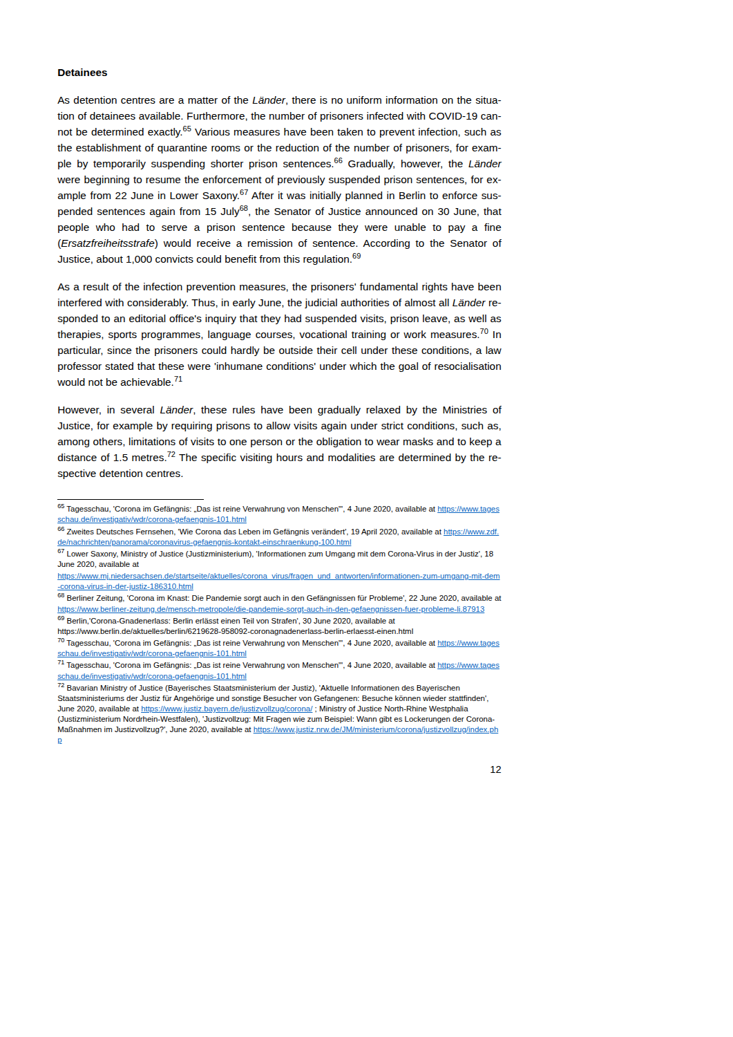Detainees
As detention centres are a matter of the Länder, there is no uniform information on the situation of detainees available. Furthermore, the number of prisoners infected with COVID-19 cannot be determined exactly.65 Various measures have been taken to prevent infection, such as the establishment of quarantine rooms or the reduction of the number of prisoners, for example by temporarily suspending shorter prison sentences.66 Gradually, however, the Länder were beginning to resume the enforcement of previously suspended prison sentences, for example from 22 June in Lower Saxony.67 After it was initially planned in Berlin to enforce suspended sentences again from 15 July68, the Senator of Justice announced on 30 June, that people who had to serve a prison sentence because they were unable to pay a fine (Ersatzfreiheitsstrafe) would receive a remission of sentence. According to the Senator of Justice, about 1,000 convicts could benefit from this regulation.69
As a result of the infection prevention measures, the prisoners' fundamental rights have been interfered with considerably. Thus, in early June, the judicial authorities of almost all Länder responded to an editorial office's inquiry that they had suspended visits, prison leave, as well as therapies, sports programmes, language courses, vocational training or work measures.70 In particular, since the prisoners could hardly be outside their cell under these conditions, a law professor stated that these were 'inhumane conditions' under which the goal of resocialisation would not be achievable.71
However, in several Länder, these rules have been gradually relaxed by the Ministries of Justice, for example by requiring prisons to allow visits again under strict conditions, such as, among others, limitations of visits to one person or the obligation to wear masks and to keep a distance of 1.5 metres.72 The specific visiting hours and modalities are determined by the respective detention centres.
65 Tagesschau, 'Corona im Gefängnis: „Das ist reine Verwahrung von Menschen"', 4 June 2020, available at https://www.tagesschau.de/investigativ/wdr/corona-gefaengnis-101.html
66 Zweites Deutsches Fernsehen, 'Wie Corona das Leben im Gefängnis verändert', 19 April 2020, available at https://www.zdf.de/nachrichten/panorama/coronavirus-gefaengnis-kontakt-einschraenkung-100.html
67 Lower Saxony, Ministry of Justice (Justizministerium), 'Informationen zum Umgang mit dem Corona-Virus in der Justiz', 18 June 2020, available at
https://www.mj.niedersachsen.de/startseite/aktuelles/corona_virus/fragen_und_antworten/informationen-zum-umgang-mit-dem-corona-virus-in-der-justiz-186310.html
68 Berliner Zeitung, 'Corona im Knast: Die Pandemie sorgt auch in den Gefängnissen für Probleme', 22 June 2020, available at https://www.berliner-zeitung.de/mensch-metropole/die-pandemie-sorgt-auch-in-den-gefaengnissen-fuer-probleme-li.87913
69 Berlin,'Corona-Gnadenerlass: Berlin erlässt einen Teil von Strafen', 30 June 2020, available at https://www.berlin.de/aktuelles/berlin/6219628-958092-coronagnadenerlass-berlin-erlaesst-einen.html
70 Tagesschau, 'Corona im Gefängnis: „Das ist reine Verwahrung von Menschen"', 4 June 2020, available at https://www.tagesschau.de/investigativ/wdr/corona-gefaengnis-101.html
71 Tagesschau, 'Corona im Gefängnis: „Das ist reine Verwahrung von Menschen"', 4 June 2020, available at https://www.tagesschau.de/investigativ/wdr/corona-gefaengnis-101.html
72 Bavarian Ministry of Justice (Bayerisches Staatsministerium der Justiz), 'Aktuelle Informationen des Bayerischen Staatsministeriums der Justiz für Angehörige und sonstige Besucher von Gefangenen: Besuche können wieder stattfinden', June 2020, available at https://www.justiz.bayern.de/justizvollzug/corona/ ; Ministry of Justice North-Rhine Westphalia (Justizministerium Nordrhein-Westfalen), 'Justizvollzug: Mit Fragen wie zum Beispiel: Wann gibt es Lockerungen der Corona-Maßnahmen im Justizvollzug?', June 2020, available at https://www.justiz.nrw.de/JM/ministerium/corona/justizvollzug/index.php
12